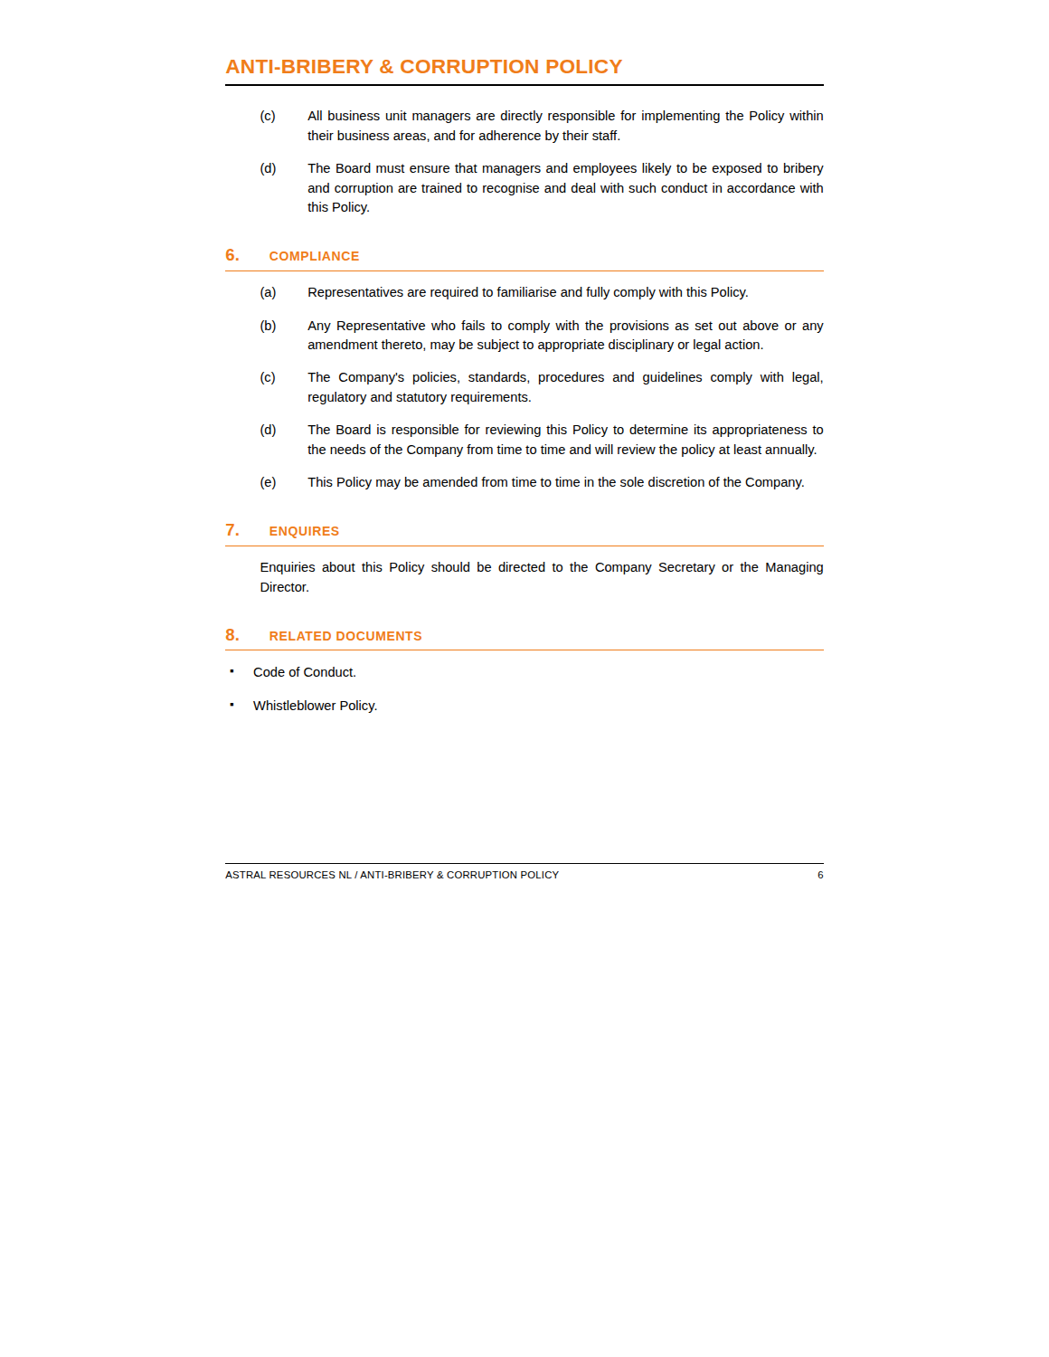ANTI-BRIBERY & CORRUPTION POLICY
(c) All business unit managers are directly responsible for implementing the Policy within their business areas, and for adherence by their staff.
(d) The Board must ensure that managers and employees likely to be exposed to bribery and corruption are trained to recognise and deal with such conduct in accordance with this Policy.
6. Compliance
(a) Representatives are required to familiarise and fully comply with this Policy.
(b) Any Representative who fails to comply with the provisions as set out above or any amendment thereto, may be subject to appropriate disciplinary or legal action.
(c) The Company's policies, standards, procedures and guidelines comply with legal, regulatory and statutory requirements.
(d) The Board is responsible for reviewing this Policy to determine its appropriateness to the needs of the Company from time to time and will review the policy at least annually.
(e) This Policy may be amended from time to time in the sole discretion of the Company.
7. Enquires
Enquiries about this Policy should be directed to the Company Secretary or the Managing Director.
8. Related Documents
Code of Conduct.
Whistleblower Policy.
Astral Resources NL / Anti-Bribery & Corruption Policy 6